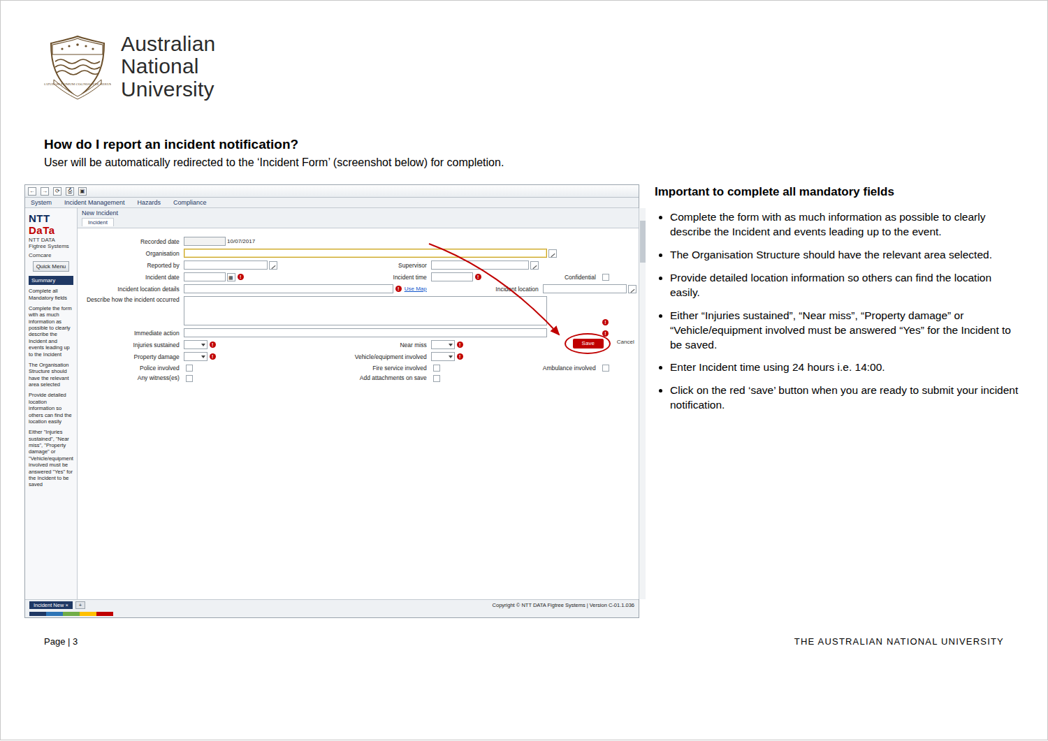NATURAM PRIMUM COGNOSCERE RERUM
Australian
National
University
How do I report an incident notification?
User will be automatically redirected to the ‘Incident Form’ (screenshot below) for completion.
← → ⟳ ⎙ ▣
System Incident Management Hazards Compliance
NTT DaTa
NTT DATA Figtree Systems
Comcare
Quick Menu
Summary
Complete all Mandatory fields
Complete the form with as much information as possible to clearly describe the Incident and events leading up to the Incident
The Organisation Structure should have the relevant area selected
Provide detailed location information so others can find the location easily
Either "Injuries sustained", "Near miss", "Property damage" or "Vehicle/equipment involved must be answered "Yes" for the Incident to be saved
New Incident
Incident
| Recorded date | 10/07/2017 | | | | |
| Organisation | | |
| Reported by | | Supervisor | | | |
| Incident date | ▦ ! | Incident time | ! | Confidential | |
| Incident location details | ! Use Map | Incident location | |
| Describe how the incident occurred | | ! |
| Immediate action | | ! |
| Injuries sustained | ! | Near miss | ! | | |
| Property damage | ! | Vehicle/equipment involved | ! | | |
| Police involved | | Fire service involved | | Ambulance involved | |
| Any witness(es) | | Add attachments on save | | | |
Save
Cancel
Incident New × +
Copyright © NTT DATA Figtree Systems | Version C-01.1.036
Important to complete all mandatory fields
Complete the form with as much information as possible to clearly describe the Incident and events leading up to the event.
The Organisation Structure should have the relevant area selected.
Provide detailed location information so others can find the location easily.
Either “Injuries sustained”, “Near miss”, “Property damage” or “Vehicle/equipment involved must be answered “Yes” for the Incident to be saved.
Enter Incident time using 24 hours i.e. 14:00.
Click on the red ‘save’ button when you are ready to submit your incident notification.
Page | 3
THE AUSTRALIAN NATIONAL UNIVERSITY